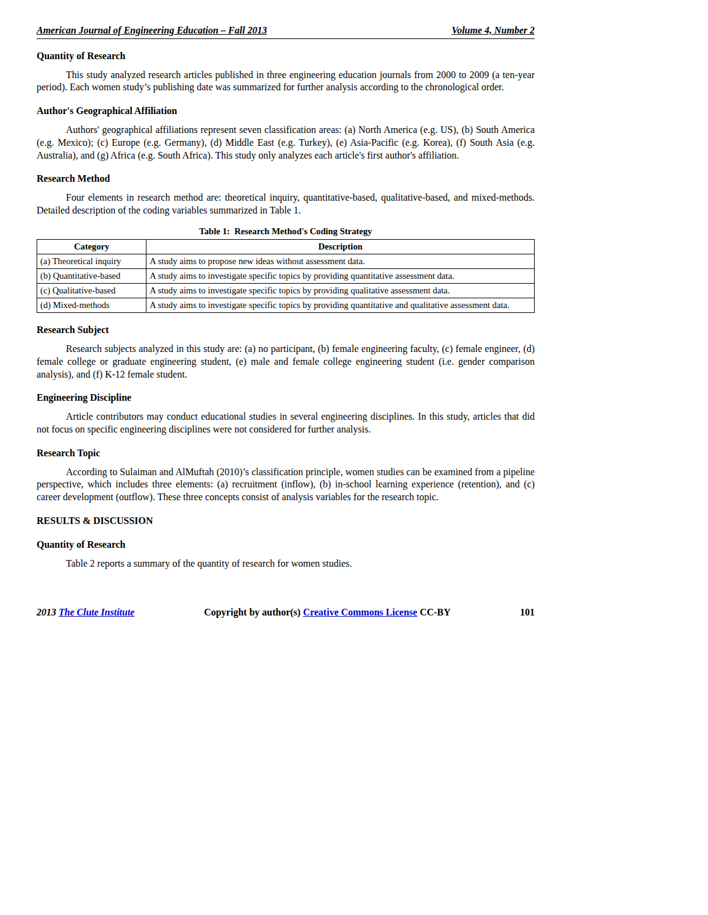American Journal of Engineering Education – Fall 2013 Volume 4, Number 2
Quantity of Research
This study analyzed research articles published in three engineering education journals from 2000 to 2009 (a ten-year period). Each women study’s publishing date was summarized for further analysis according to the chronological order.
Author's Geographical Affiliation
Authors' geographical affiliations represent seven classification areas: (a) North America (e.g. US), (b) South America (e.g. Mexico); (c) Europe (e.g. Germany), (d) Middle East (e.g. Turkey), (e) Asia-Pacific (e.g. Korea), (f) South Asia (e.g. Australia), and (g) Africa (e.g. South Africa). This study only analyzes each article's first author's affiliation.
Research Method
Four elements in research method are: theoretical inquiry, quantitative-based, qualitative-based, and mixed-methods. Detailed description of the coding variables summarized in Table 1.
Table 1: Research Method's Coding Strategy
| Category | Description |
| --- | --- |
| (a) Theoretical inquiry | A study aims to propose new ideas without assessment data. |
| (b) Quantitative-based | A study aims to investigate specific topics by providing quantitative assessment data. |
| (c) Qualitative-based | A study aims to investigate specific topics by providing qualitative assessment data. |
| (d) Mixed-methods | A study aims to investigate specific topics by providing quantitative and qualitative assessment data. |
Research Subject
Research subjects analyzed in this study are: (a) no participant, (b) female engineering faculty, (c) female engineer, (d) female college or graduate engineering student, (e) male and female college engineering student (i.e. gender comparison analysis), and (f) K-12 female student.
Engineering Discipline
Article contributors may conduct educational studies in several engineering disciplines. In this study, articles that did not focus on specific engineering disciplines were not considered for further analysis.
Research Topic
According to Sulaiman and AlMuftah (2010)’s classification principle, women studies can be examined from a pipeline perspective, which includes three elements: (a) recruitment (inflow), (b) in-school learning experience (retention), and (c) career development (outflow). These three concepts consist of analysis variables for the research topic.
RESULTS & DISCUSSION
Quantity of Research
Table 2 reports a summary of the quantity of research for women studies.
2013 The Clute Institute Copyright by author(s) Creative Commons License CC-BY 101